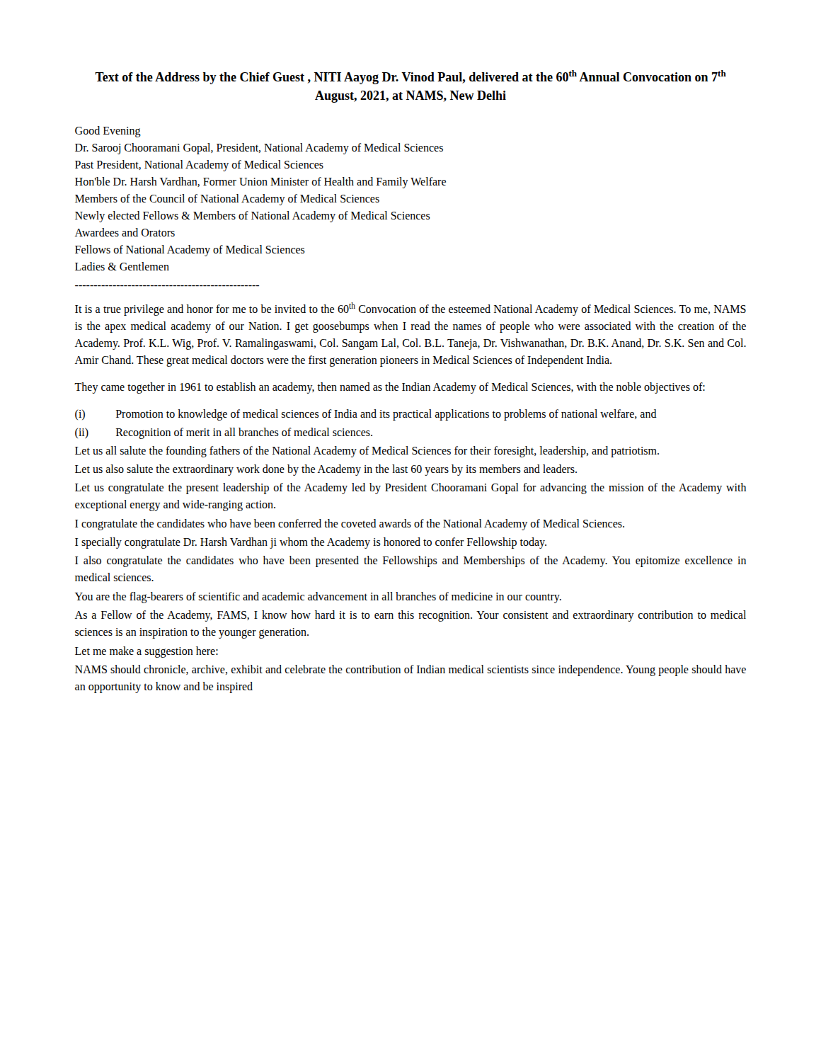Text of the Address by the Chief Guest , NITI Aayog Dr. Vinod Paul, delivered at the 60th Annual Convocation on 7th August, 2021, at NAMS, New Delhi
Good Evening
Dr. Sarooj Chooramani Gopal, President, National Academy of Medical Sciences
Past President, National Academy of Medical Sciences
Hon'ble Dr. Harsh Vardhan, Former Union Minister of Health and Family Welfare
Members of the Council of National Academy of Medical Sciences
Newly elected Fellows & Members of National Academy of Medical Sciences
Awardees and Orators
Fellows of National Academy of Medical Sciences
Ladies & Gentlemen
-------------------------------------------------
It is a true privilege and honor for me to be invited to the 60th Convocation of the esteemed National Academy of Medical Sciences. To me, NAMS is the apex medical academy of our Nation. I get goosebumps when I read the names of people who were associated with the creation of the Academy. Prof. K.L. Wig, Prof. V. Ramalingaswami, Col. Sangam Lal, Col. B.L. Taneja, Dr. Vishwanathan, Dr. B.K. Anand, Dr. S.K. Sen and Col. Amir Chand. These great medical doctors were the first generation pioneers in Medical Sciences of Independent India.
They came together in 1961 to establish an academy, then named as the Indian Academy of Medical Sciences, with the noble objectives of:
(i) Promotion to knowledge of medical sciences of India and its practical applications to problems of national welfare, and
(ii) Recognition of merit in all branches of medical sciences.
Let us all salute the founding fathers of the National Academy of Medical Sciences for their foresight, leadership, and patriotism.
Let us also salute the extraordinary work done by the Academy in the last 60 years by its members and leaders.
Let us congratulate the present leadership of the Academy led by President Chooramani Gopal for advancing the mission of the Academy with exceptional energy and wide-ranging action.
I congratulate the candidates who have been conferred the coveted awards of the National Academy of Medical Sciences.
I specially congratulate Dr. Harsh Vardhan ji whom the Academy is honored to confer Fellowship today.
I also congratulate the candidates who have been presented the Fellowships and Memberships of the Academy. You epitomize excellence in medical sciences.
You are the flag-bearers of scientific and academic advancement in all branches of medicine in our country.
As a Fellow of the Academy, FAMS, I know how hard it is to earn this recognition. Your consistent and extraordinary contribution to medical sciences is an inspiration to the younger generation.
Let me make a suggestion here:
NAMS should chronicle, archive, exhibit and celebrate the contribution of Indian medical scientists since independence. Young people should have an opportunity to know and be inspired